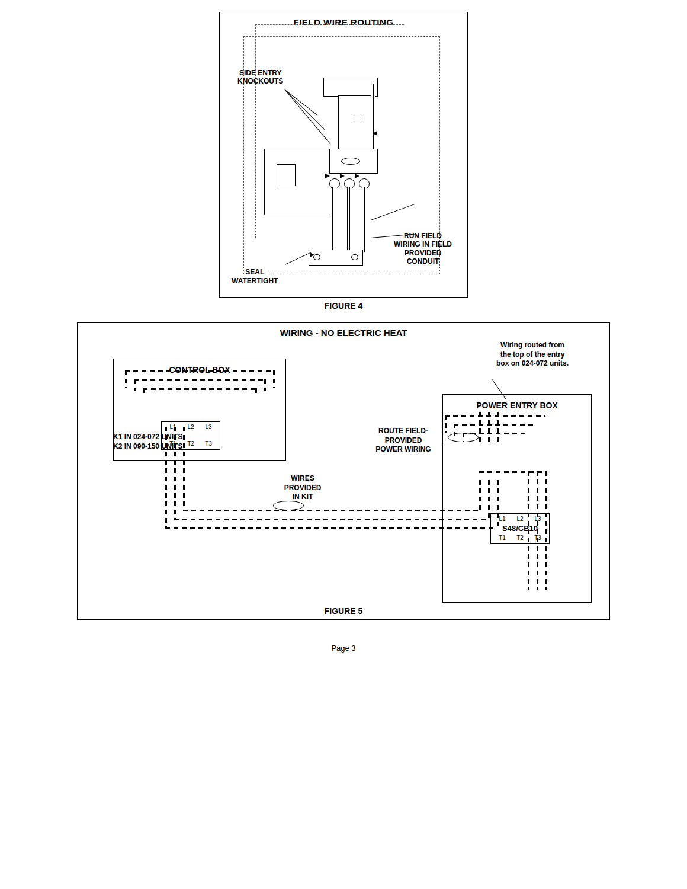FIELD WIRE ROUTING
SIDE ENTRY
KNOCKOUTS
RUN FIELD
WIRING IN FIELD
PROVIDED
CONDUIT
SEAL
WATERTIGHT
FIGURE 4
WIRING - NO ELECTRIC HEAT
Wiring routed from
the top of the entry
box on 024-072 units.
CONTROL BOX
L1 L2 L3
T1 T2 T3
K1 IN 024-072 UNITS
K2 IN 090-150 UNITS
POWER ENTRY BOX
L1 L2 L3
S48/CB10
T1 T2 T3
ROUTE FIELD-
PROVIDED
POWER WIRING
WIRES
PROVIDED
IN KIT
FIGURE 5
Page 3